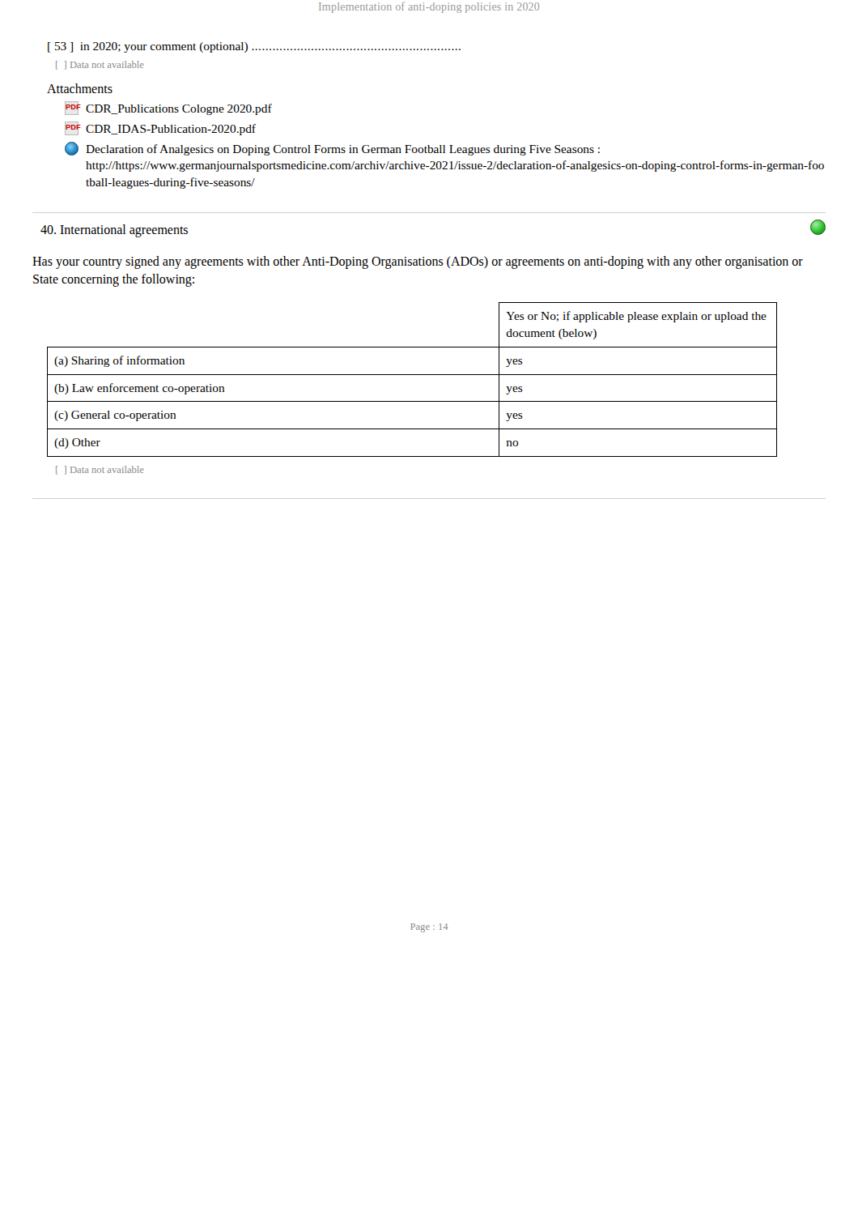Implementation of anti-doping policies in 2020
[ 53 ] in 2020; your comment (optional) ............................................................
[ ] Data not available
Attachments
PDFCDR_Publications Cologne 2020.pdf
PDFCDR_IDAS-Publication-2020.pdf
Declaration of Analgesics on Doping Control Forms in German Football Leagues during Five Seasons : http://https://www.germanjournalsportsmedicine.com/archiv/archive-2021/issue-2/declaration-of-analgesics-on-doping-control-forms-in-german-football-leagues-during-five-seasons/
40. International agreements
Has your country signed any agreements with other Anti-Doping Organisations (ADOs) or agreements on anti-doping with any other organisation or State concerning the following:
| | Yes or No; if applicable please explain or upload the document (below) |
| (a) Sharing of information | yes |
| (b) Law enforcement co-operation | yes |
| (c) General co-operation | yes |
| (d) Other | no |
[ ] Data not available
Page : 14